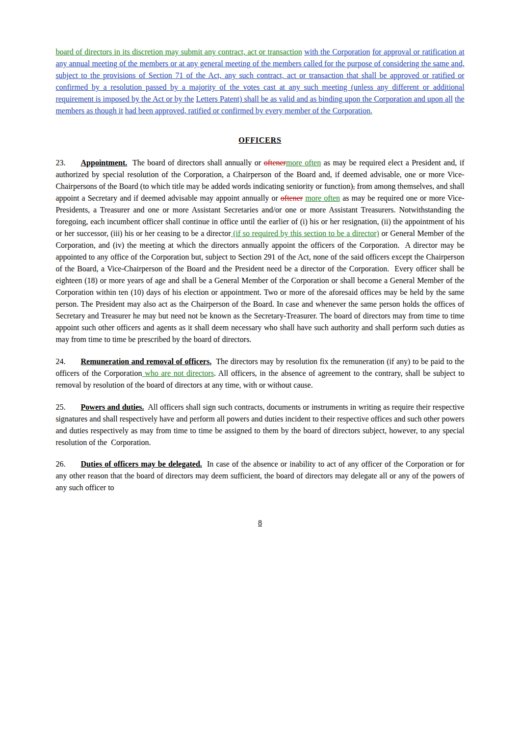board of directors in its discretion may submit any contract, act or transaction with the Corporation for approval or ratification at any annual meeting of the members or at any general meeting of the members called for the purpose of considering the same and, subject to the provisions of Section 71 of the Act, any such contract, act or transaction that shall be approved or ratified or confirmed by a resolution passed by a majority of the votes cast at any such meeting (unless any different or additional requirement is imposed by the Act or by the Letters Patent) shall be as valid and as binding upon the Corporation and upon all the members as though it had been approved, ratified or confirmed by every member of the Corporation.
OFFICERS
23. Appointment. The board of directors shall annually or oftener more often as may be required elect a President and, if authorized by special resolution of the Corporation, a Chairperson of the Board and, if deemed advisable, one or more Vice-Chairpersons of the Board (to which title may be added words indicating seniority or function), from among themselves, and shall appoint a Secretary and if deemed advisable may appoint annually or oftener more often as may be required one or more Vice-Presidents, a Treasurer and one or more Assistant Secretaries and/or one or more Assistant Treasurers. Notwithstanding the foregoing, each incumbent officer shall continue in office until the earlier of (i) his or her resignation, (ii) the appointment of his or her successor, (iii) his or her ceasing to be a director (if so required by this section to be a director) or General Member of the Corporation, and (iv) the meeting at which the directors annually appoint the officers of the Corporation. A director may be appointed to any office of the Corporation but, subject to Section 291 of the Act, none of the said officers except the Chairperson of the Board, a Vice-Chairperson of the Board and the President need be a director of the Corporation. Every officer shall be eighteen (18) or more years of age and shall be a General Member of the Corporation or shall become a General Member of the Corporation within ten (10) days of his election or appointment. Two or more of the aforesaid offices may be held by the same person. The President may also act as the Chairperson of the Board. In case and whenever the same person holds the offices of Secretary and Treasurer he may but need not be known as the Secretary-Treasurer. The board of directors may from time to time appoint such other officers and agents as it shall deem necessary who shall have such authority and shall perform such duties as may from time to time be prescribed by the board of directors.
24. Remuneration and removal of officers. The directors may by resolution fix the remuneration (if any) to be paid to the officers of the Corporation who are not directors. All officers, in the absence of agreement to the contrary, shall be subject to removal by resolution of the board of directors at any time, with or without cause.
25. Powers and duties. All officers shall sign such contracts, documents or instruments in writing as require their respective signatures and shall respectively have and perform all powers and duties incident to their respective offices and such other powers and duties respectively as may from time to time be assigned to them by the board of directors subject, however, to any special resolution of the Corporation.
26. Duties of officers may be delegated. In case of the absence or inability to act of any officer of the Corporation or for any other reason that the board of directors may deem sufficient, the board of directors may delegate all or any of the powers of any such officer to
8